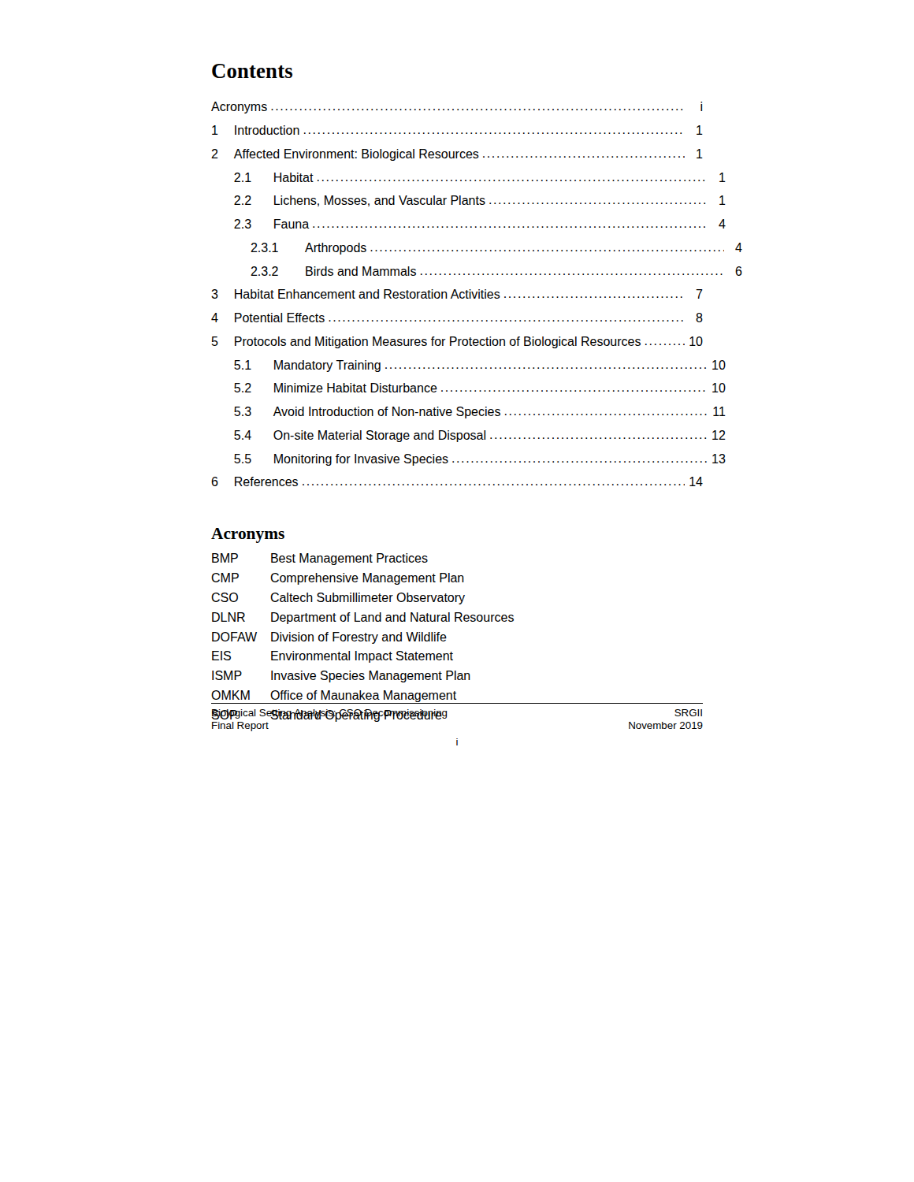Contents
Acronyms ........................................................................................................................................... i
1 Introduction ..................................................................................................................................... 1
2 Affected Environment: Biological Resources ..................................................................................... 1
2.1 Habitat ............................................................................................................................. 1
2.2 Lichens, Mosses, and Vascular Plants ....................................................................................... 1
2.3 Fauna .................................................................................................................................. 4
2.3.1 Arthropods ......................................................................................................... 4
2.3.2 Birds and Mammals ......................................................................................... 6
3 Habitat Enhancement and Restoration Activities .............................................................................. 7
4 Potential Effects ................................................................................................................. 8
5 Protocols and Mitigation Measures for Protection of Biological Resources ..................................... 10
5.1 Mandatory Training ......................................................................................................... 10
5.2 Minimize Habitat Disturbance ................................................................................................. 10
5.3 Avoid Introduction of Non-native Species ............................................................................... 11
5.4 On-site Material Storage and Disposal ..................................................................................... 12
5.5 Monitoring for Invasive Species ................................................................................................ 13
6 References ....................................................................................................................... 14
Acronyms
BMP Best Management Practices
CMP Comprehensive Management Plan
CSO Caltech Submillimeter Observatory
DLNR Department of Land and Natural Resources
DOFAW Division of Forestry and Wildlife
EIS Environmental Impact Statement
ISMP Invasive Species Management Plan
OMKM Office of Maunakea Management
SOP Standard Operating Procedure
Biological Setting Analysis: CSO Decommissioning SRGII
Final Report November 2019
i